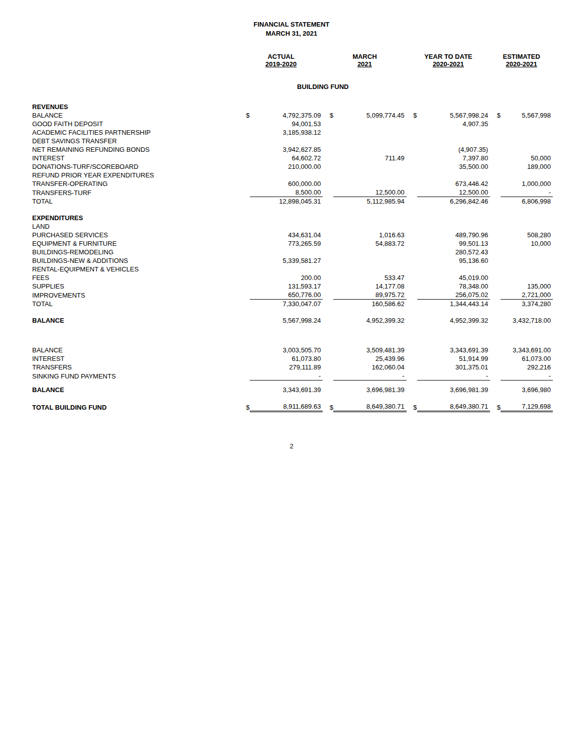FINANCIAL STATEMENT
MARCH 31, 2021
| | ACTUAL 2019-2020 | MARCH 2021 | YEAR TO DATE 2020-2021 | ESTIMATED 2020-2021 |
| | BUILDING FUND | |
| REVENUES | |
| BALANCE | $ | 4,792,375.09 | $ | 5,099,774.45 | $ | 5,567,998.24 | $ | 5,567,998 |
| GOOD FAITH DEPOSIT | | 94,001.53 | | | | 4,907.35 | | |
| ACADEMIC FACILITIES PARTNERSHIP | | 3,185,938.12 | | | | | | |
| DEBT SAVINGS TRANSFER | | | | | | | | |
| NET REMAINING REFUNDING BONDS | | 3,942,627.85 | | | | (4,907.35) | | |
| INTEREST | | 64,602.72 | | 711.49 | | 7,397.80 | | 50,000 |
| DONATIONS-TURF/SCOREBOARD | | 210,000.00 | | | | 35,500.00 | | 189,000 |
| REFUND PRIOR YEAR EXPENDITURES | | | | | | | | |
| TRANSFER-OPERATING | | 600,000.00 | | | | 673,446.42 | | 1,000,000 |
| TRANSFERS-TURF | | 8,500.00 | | 12,500.00 | | 12,500.00 | | - |
| TOTAL | | 12,898,045.31 | | 5,112,985.94 | | 6,296,842.46 | | 6,806,998 |
| EXPENDITURES | |
| LAND | | | | | | | | |
| PURCHASED SERVICES | | 434,631.04 | | 1,016.63 | | 489,790.96 | | 508,280 |
| EQUIPMENT & FURNITURE | | 773,265.59 | | 54,883.72 | | 99,501.13 | | 10,000 |
| BUILDINGS-REMODELING | | | | | | 280,572.43 | | |
| BUILDINGS-NEW & ADDITIONS | | 5,339,581.27 | | | | 95,136.60 | | |
| RENTAL-EQUIPMENT & VEHICLES | | | | | | | | |
| FEES | | 200.00 | | 533.47 | | 45,019.00 | | |
| SUPPLIES | | 131,593.17 | | 14,177.08 | | 78,348.00 | | 135,000 |
| IMPROVEMENTS | | 650,776.00 | | 89,975.72 | | 256,075.02 | | 2,721,000 |
| TOTAL | | 7,330,047.07 | | 160,586.62 | | 1,344,443.14 | | 3,374,280 |
| BALANCE | | 5,567,998.24 | | 4,952,399.32 | | 4,952,399.32 | | 3,432,718.00 |
| BALANCE | | 3,003,505.70 | | 3,509,481.39 | | 3,343,691.39 | | 3,343,691.00 |
| INTEREST | | 61,073.80 | | 25,439.96 | | 51,914.99 | | 61,073.00 |
| TRANSFERS | | 279,111.89 | | 162,060.04 | | 301,375.01 | | 292,216 |
| SINKING FUND PAYMENTS | | - | | - | | - | | - |
| BALANCE | | 3,343,691.39 | | 3,696,981.39 | | 3,696,981.39 | | 3,696,980 |
| TOTAL BUILDING FUND | $ | 8,911,689.63 | $ | 8,649,380.71 | $ | 8,649,380.71 | $ | 7,129,698 |
2